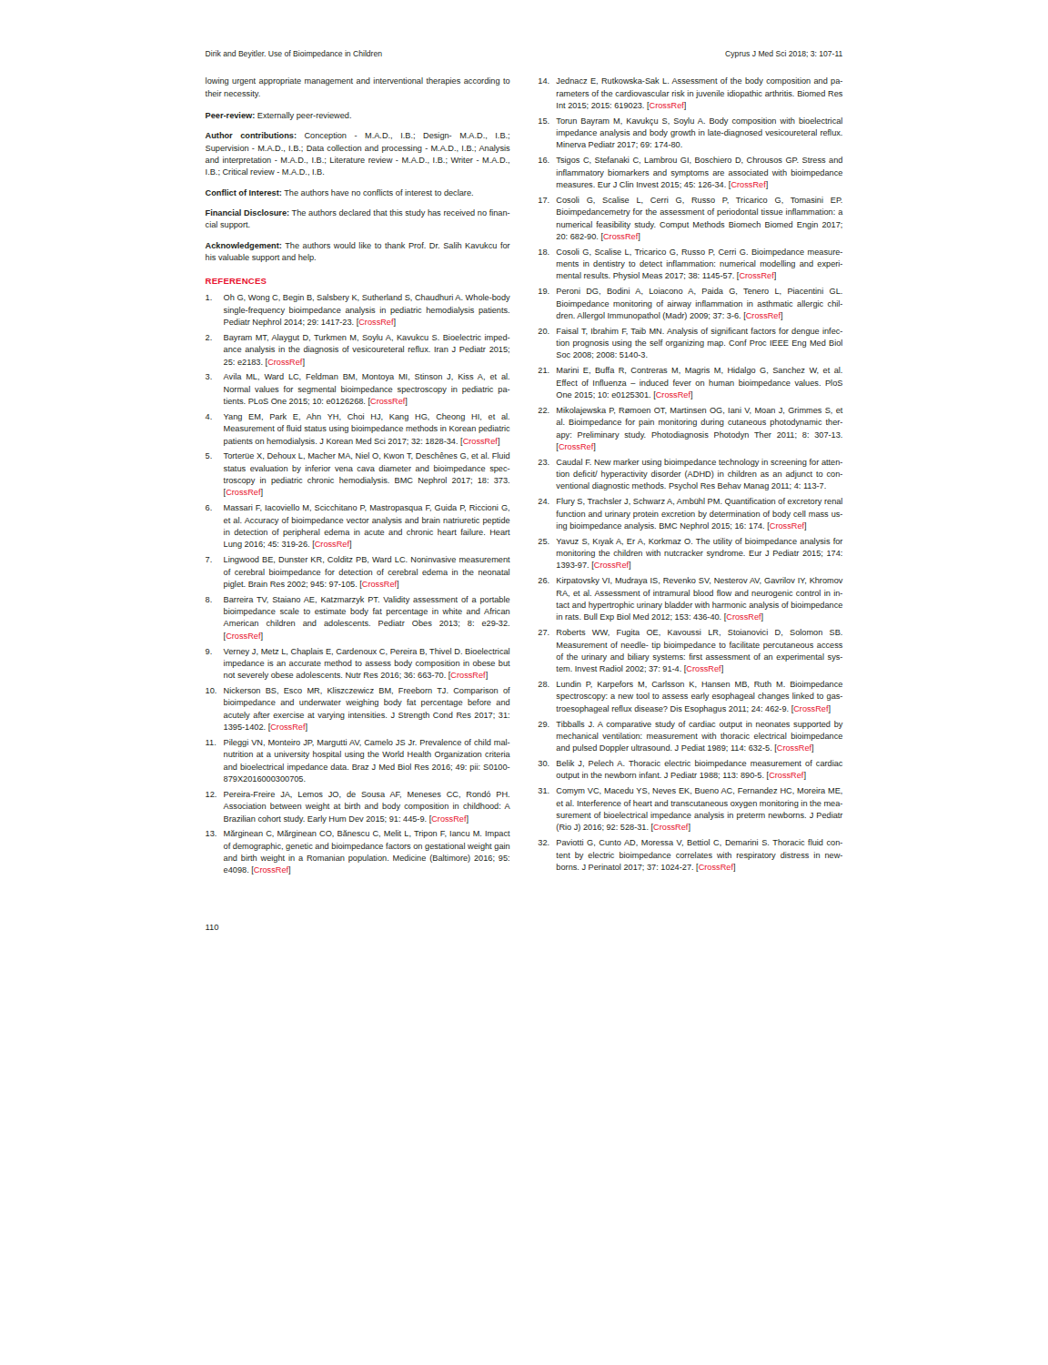Dirik and Beyitler. Use of Bioimpedance in Children Cyprus J Med Sci 2018; 3: 107-11
lowing urgent appropriate management and interventional therapies according to their necessity.
Peer-review: Externally peer-reviewed.
Author contributions: Conception - M.A.D., I.B.; Design- M.A.D., I.B.; Supervision - M.A.D., I.B.; Data collection and processing - M.A.D., I.B.; Analysis and interpretation - M.A.D., I.B.; Literature review - M.A.D., I.B.; Writer - M.A.D., I.B.; Critical review - M.A.D., I.B.
Conflict of Interest: The authors have no conflicts of interest to declare.
Financial Disclosure: The authors declared that this study has received no financial support.
Acknowledgement: The authors would like to thank Prof. Dr. Salih Kavukcu for his valuable support and help.
REFERENCES
Oh G, Wong C, Begin B, Salsbery K, Sutherland S, Chaudhuri A. Whole-body single-frequency bioimpedance analysis in pediatric hemodialysis patients. Pediatr Nephrol 2014; 29: 1417-23. [CrossRef]
Bayram MT, Alaygut D, Turkmen M, Soylu A, Kavukcu S. Bioelectric impedance analysis in the diagnosis of vesicoureteral reflux. Iran J Pediatr 2015; 25: e2183. [CrossRef]
Avila ML, Ward LC, Feldman BM, Montoya MI, Stinson J, Kiss A, et al. Normal values for segmental bioimpedance spectroscopy in pediatric patients. PLoS One 2015; 10: e0126268. [CrossRef]
Yang EM, Park E, Ahn YH, Choi HJ, Kang HG, Cheong HI, et al. Measurement of fluid status using bioimpedance methods in Korean pediatric patients on hemodialysis. J Korean Med Sci 2017; 32: 1828-34. [CrossRef]
Torterüe X, Dehoux L, Macher MA, Niel O, Kwon T, Deschênes G, et al. Fluid status evaluation by inferior vena cava diameter and bioimpedance spectroscopy in pediatric chronic hemodialysis. BMC Nephrol 2017; 18: 373. [CrossRef]
Massari F, Iacoviello M, Scicchitano P, Mastropasqua F, Guida P, Riccioni G, et al. Accuracy of bioimpedance vector analysis and brain natriuretic peptide in detection of peripheral edema in acute and chronic heart failure. Heart Lung 2016; 45: 319-26. [CrossRef]
Lingwood BE, Dunster KR, Colditz PB, Ward LC. Noninvasive measurement of cerebral bioimpedance for detection of cerebral edema in the neonatal piglet. Brain Res 2002; 945: 97-105. [CrossRef]
Barreira TV, Staiano AE, Katzmarzyk PT. Validity assessment of a portable bioimpedance scale to estimate body fat percentage in white and African American children and adolescents. Pediatr Obes 2013; 8: e29-32. [CrossRef]
Verney J, Metz L, Chaplais E, Cardenoux C, Pereira B, Thivel D. Bioelectrical impedance is an accurate method to assess body composition in obese but not severely obese adolescents. Nutr Res 2016; 36: 663-70. [CrossRef]
Nickerson BS, Esco MR, Kliszczewicz BM, Freeborn TJ. Comparison of bioimpedance and underwater weighing body fat percentage before and acutely after exercise at varying intensities. J Strength Cond Res 2017; 31: 1395-1402. [CrossRef]
Pileggi VN, Monteiro JP, Margutti AV, Camelo JS Jr. Prevalence of child malnutrition at a university hospital using the World Health Organization criteria and bioelectrical impedance data. Braz J Med Biol Res 2016; 49: pii: S0100-879X2016000300705.
Pereira-Freire JA, Lemos JO, de Sousa AF, Meneses CC, Rondó PH. Association between weight at birth and body composition in childhood: A Brazilian cohort study. Early Hum Dev 2015; 91: 445-9. [CrossRef]
Mărginean C, Mărginean CO, Bănescu C, Melit L, Tripon F, Iancu M. Impact of demographic, genetic and bioimpedance factors on gestational weight gain and birth weight in a Romanian population. Medicine (Baltimore) 2016; 95: e4098. [CrossRef]
Jednacz E, Rutkowska-Sak L. Assessment of the body composition and parameters of the cardiovascular risk in juvenile idiopathic arthritis. Biomed Res Int 2015; 2015: 619023. [CrossRef]
Torun Bayram M, Kavukçu S, Soylu A. Body composition with bioelectrical impedance analysis and body growth in late-diagnosed vesicoureteral reflux. Minerva Pediatr 2017; 69: 174-80.
Tsigos C, Stefanaki C, Lambrou GI, Boschiero D, Chrousos GP. Stress and inflammatory biomarkers and symptoms are associated with bioimpedance measures. Eur J Clin Invest 2015; 45: 126-34. [CrossRef]
Cosoli G, Scalise L, Cerri G, Russo P, Tricarico G, Tomasini EP. Bioimpedancemetry for the assessment of periodontal tissue inflammation: a numerical feasibility study. Comput Methods Biomech Biomed Engin 2017; 20: 682-90. [CrossRef]
Cosoli G, Scalise L, Tricarico G, Russo P, Cerri G. Bioimpedance measurements in dentistry to detect inflammation: numerical modelling and experimental results. Physiol Meas 2017; 38: 1145-57. [CrossRef]
Peroni DG, Bodini A, Loiacono A, Paida G, Tenero L, Piacentini GL. Bioimpedance monitoring of airway inflammation in asthmatic allergic children. Allergol Immunopathol (Madr) 2009; 37: 3-6. [CrossRef]
Faisal T, Ibrahim F, Taib MN. Analysis of significant factors for dengue infection prognosis using the self organizing map. Conf Proc IEEE Eng Med Biol Soc 2008; 2008: 5140-3.
Marini E, Buffa R, Contreras M, Magris M, Hidalgo G, Sanchez W, et al. Effect of Influenza – induced fever on human bioimpedance values. PloS One 2015; 10: e0125301. [CrossRef]
Mikolajewska P, Rømoen OT, Martinsen OG, Iani V, Moan J, Grimmes S, et al. Bioimpedance for pain monitoring during cutaneous photodynamic therapy: Preliminary study. Photodiagnosis Photodyn Ther 2011; 8: 307-13. [CrossRef]
Caudal F. New marker using bioimpedance technology in screening for attention deficit/ hyperactivity disorder (ADHD) in children as an adjunct to conventional diagnostic methods. Psychol Res Behav Manag 2011; 4: 113-7.
Flury S, Trachsler J, Schwarz A, Ambühl PM. Quantification of excretory renal function and urinary protein excretion by determination of body cell mass using bioimpedance analysis. BMC Nephrol 2015; 16: 174. [CrossRef]
Yavuz S, Kıyak A, Er A, Korkmaz O. The utility of bioimpedance analysis for monitoring the children with nutcracker syndrome. Eur J Pediatr 2015; 174: 1393-97. [CrossRef]
Kirpatovsky VI, Mudraya IS, Revenko SV, Nesterov AV, Gavrilov IY, Khromov RA, et al. Assessment of intramural blood flow and neurogenic control in intact and hypertrophic urinary bladder with harmonic analysis of bioimpedance in rats. Bull Exp Biol Med 2012; 153: 436-40. [CrossRef]
Roberts WW, Fugita OE, Kavoussi LR, Stoianovici D, Solomon SB. Measurement of needle- tip bioimpedance to facilitate percutaneous access of the urinary and biliary systems: first assessment of an experimental system. Invest Radiol 2002; 37: 91-4. [CrossRef]
Lundin P, Karpefors M, Carlsson K, Hansen MB, Ruth M. Bioimpedance spectroscopy: a new tool to assess early esophageal changes linked to gastroesophageal reflux disease? Dis Esophagus 2011; 24: 462-9. [CrossRef]
Tibballs J. A comparative study of cardiac output in neonates supported by mechanical ventilation: measurement with thoracic electrical bioimpedance and pulsed Doppler ultrasound. J Pediat 1989; 114: 632-5. [CrossRef]
Belik J, Pelech A. Thoracic electric bioimpedance measurement of cardiac output in the newborn infant. J Pediatr 1988; 113: 890-5. [CrossRef]
Comym VC, Macedu YS, Neves EK, Bueno AC, Fernandez HC, Moreira ME, et al. Interference of heart and transcutaneous oxygen monitoring in the measurement of bioelectrical impedance analysis in preterm newborns. J Pediatr (Rio J) 2016; 92: 528-31. [CrossRef]
Paviotti G, Cunto AD, Moressa V, Bettiol C, Demarini S. Thoracic fluid content by electric bioimpedance correlates with respiratory distress in newborns. J Perinatol 2017; 37: 1024-27. [CrossRef]
110